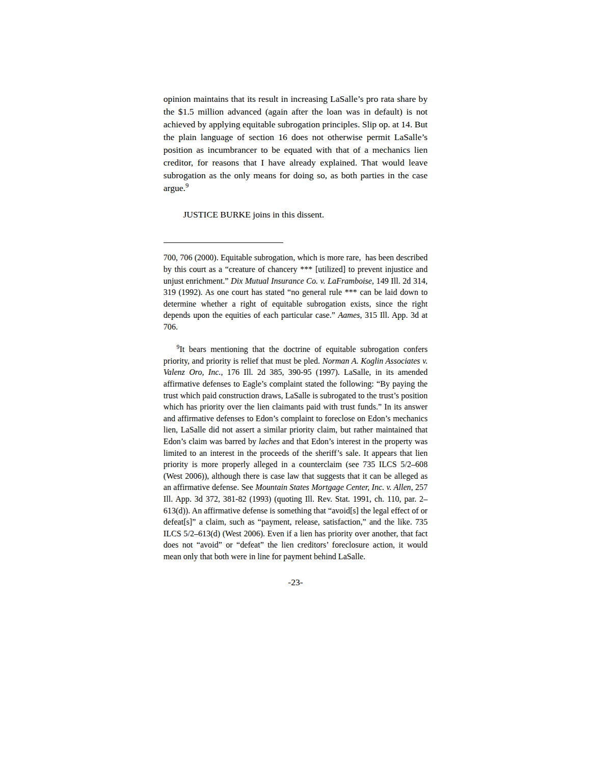opinion maintains that its result in increasing LaSalle’s pro rata share by the $1.5 million advanced (again after the loan was in default) is not achieved by applying equitable subrogation principles. Slip op. at 14. But the plain language of section 16 does not otherwise permit LaSalle’s position as incumbrancer to be equated with that of a mechanics lien creditor, for reasons that I have already explained. That would leave subrogation as the only means for doing so, as both parties in the case argue.9
JUSTICE BURKE joins in this dissent.
700, 706 (2000). Equitable subrogation, which is more rare, has been described by this court as a “creature of chancery *** [utilized] to prevent injustice and unjust enrichment.” Dix Mutual Insurance Co. v. LaFramboise, 149 Ill. 2d 314, 319 (1992). As one court has stated “no general rule *** can be laid down to determine whether a right of equitable subrogation exists, since the right depends upon the equities of each particular case.” Aames, 315 Ill. App. 3d at 706.
9 It bears mentioning that the doctrine of equitable subrogation confers priority, and priority is relief that must be pled. Norman A. Koglin Associates v. Valenz Oro, Inc., 176 Ill. 2d 385, 390-95 (1997). LaSalle, in its amended affirmative defenses to Eagle’s complaint stated the following: “By paying the trust which paid construction draws, LaSalle is subrogated to the trust’s position which has priority over the lien claimants paid with trust funds.” In its answer and affirmative defenses to Edon’s complaint to foreclose on Edon’s mechanics lien, LaSalle did not assert a similar priority claim, but rather maintained that Edon’s claim was barred by laches and that Edon’s interest in the property was limited to an interest in the proceeds of the sheriff’s sale. It appears that lien priority is more properly alleged in a counterclaim (see 735 ILCS 5/2–608 (West 2006)), although there is case law that suggests that it can be alleged as an affirmative defense. See Mountain States Mortgage Center, Inc. v. Allen, 257 Ill. App. 3d 372, 381-82 (1993) (quoting Ill. Rev. Stat. 1991, ch. 110, par. 2–613(d)). An affirmative defense is something that “avoid[s] the legal effect of or defeat[s]” a claim, such as “payment, release, satisfaction,” and the like. 735 ILCS 5/2–613(d) (West 2006). Even if a lien has priority over another, that fact does not “avoid” or “defeat” the lien creditors’ foreclosure action, it would mean only that both were in line for payment behind LaSalle.
-23-